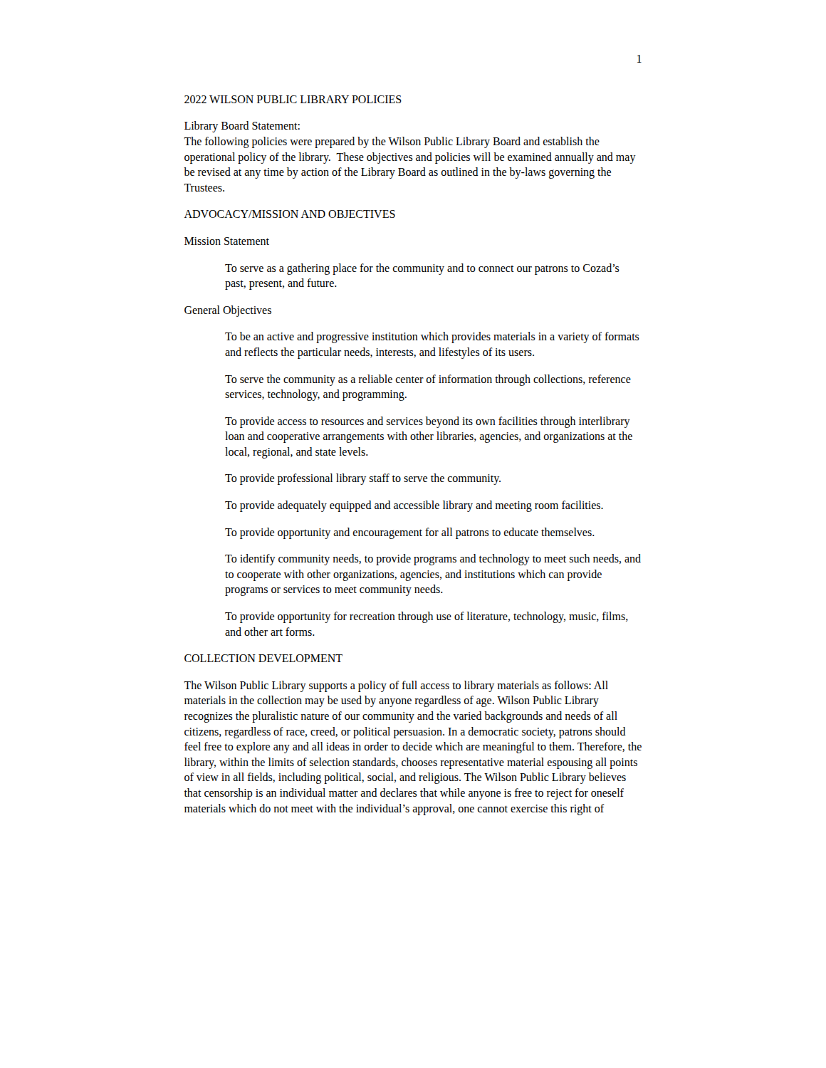1
2022 WILSON PUBLIC LIBRARY POLICIES
Library Board Statement:
The following policies were prepared by the Wilson Public Library Board and establish the operational policy of the library. These objectives and policies will be examined annually and may be revised at any time by action of the Library Board as outlined in the by-laws governing the Trustees.
ADVOCACY/MISSION AND OBJECTIVES
Mission Statement
To serve as a gathering place for the community and to connect our patrons to Cozad’s past, present, and future.
General Objectives
To be an active and progressive institution which provides materials in a variety of formats and reflects the particular needs, interests, and lifestyles of its users.
To serve the community as a reliable center of information through collections, reference services, technology, and programming.
To provide access to resources and services beyond its own facilities through interlibrary loan and cooperative arrangements with other libraries, agencies, and organizations at the local, regional, and state levels.
To provide professional library staff to serve the community.
To provide adequately equipped and accessible library and meeting room facilities.
To provide opportunity and encouragement for all patrons to educate themselves.
To identify community needs, to provide programs and technology to meet such needs, and to cooperate with other organizations, agencies, and institutions which can provide programs or services to meet community needs.
To provide opportunity for recreation through use of literature, technology, music, films, and other art forms.
COLLECTION DEVELOPMENT
The Wilson Public Library supports a policy of full access to library materials as follows: All materials in the collection may be used by anyone regardless of age. Wilson Public Library recognizes the pluralistic nature of our community and the varied backgrounds and needs of all citizens, regardless of race, creed, or political persuasion. In a democratic society, patrons should feel free to explore any and all ideas in order to decide which are meaningful to them. Therefore, the library, within the limits of selection standards, chooses representative material espousing all points of view in all fields, including political, social, and religious. The Wilson Public Library believes that censorship is an individual matter and declares that while anyone is free to reject for oneself materials which do not meet with the individual’s approval, one cannot exercise this right of